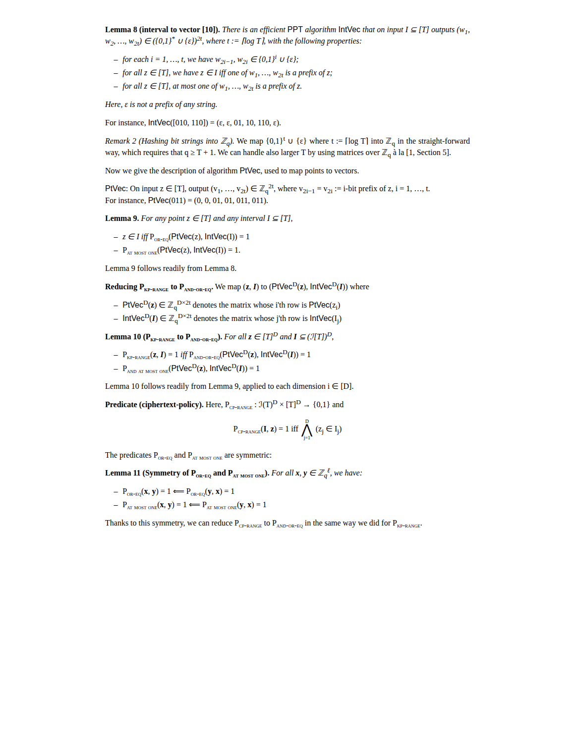Lemma 8 (interval to vector [10]). There is an efficient PPT algorithm IntVec that on input I ⊆ [T] outputs (w1, w2, …, w2t) ∈ ({0,1}* ∪ {ε})2t, where t := ⌈log T⌉, with the following properties:
for each i = 1, …, t, we have w2i−1, w2i ∈ {0,1}i ∪ {ε};
for all z ∈ [T], we have z ∈ I iff one of w1, …, w2t is a prefix of z;
for all z ∈ [T], at most one of w1, …, w2t is a prefix of z.
Here, ε is not a prefix of any string.
For instance, IntVec([010, 110]) = (ε, ε, 01, 10, 110, ε).
Remark 2 (Hashing bit strings into ℤq). We map {0,1}t ∪ {ε} where t := ⌈log T⌉ into ℤq in the straight-forward way, which requires that q ≥ T + 1. We can handle also larger T by using matrices over ℤq à la [1, Section 5].
Now we give the description of algorithm PtVec, used to map points to vectors.
PtVec: On input z ∈ [T], output (v1, …, v2t) ∈ ℤq2t, where v2i−1 = v2i := i-bit prefix of z, i = 1, …, t.
For instance, PtVec(011) = (0, 0, 01, 01, 011, 011).
Lemma 9. For any point z ∈ [T] and any interval I ⊆ [T],
z ∈ I iff Por-eq(PtVec(z), IntVec(I)) = 1
Pat most one(PtVec(z), IntVec(I)) = 1.
Lemma 9 follows readily from Lemma 8.
Reducing Pkp-range to Pand-or-eq. We map (z, I) to (PtVecD(z), IntVecD(I)) where
PtVecD(z) ∈ ℤqD×2t denotes the matrix whose i'th row is PtVec(zi)
IntVecD(I) ∈ ℤqD×2t denotes the matrix whose j'th row is IntVec(Ij)
Lemma 10 (Pkp-range to Pand-or-eq). For all z ∈ [T]D and I ⊆ (ℐ[T])D,
Pkp-range(z, I) = 1 iff Pand-or-eq(PtVecD(z), IntVecD(I)) = 1
Pand at most one(PtVecD(z), IntVecD(I)) = 1
Lemma 10 follows readily from Lemma 9, applied to each dimension i ∈ [D].
Predicate (ciphertext-policy). Here, Pcp-range : ℐ(T)D × [T]D → {0,1} and
Pcp-range(I, z) = 1 iff D ⋀ j=1 (zj ∈ Ij)
The predicates Por-eq and Pat most one are symmetric:
Lemma 11 (Symmetry of Por-eq and Pat most one). For all x, y ∈ ℤqℓ, we have:
Por-eq(x, y) = 1 ⟸ Por-eq(y, x) = 1
Pat most one(x, y) = 1 ⟸ Pat most one(y, x) = 1
Thanks to this symmetry, we can reduce Pcp-range to Pand-or-eq in the same way we did for Pkp-range.